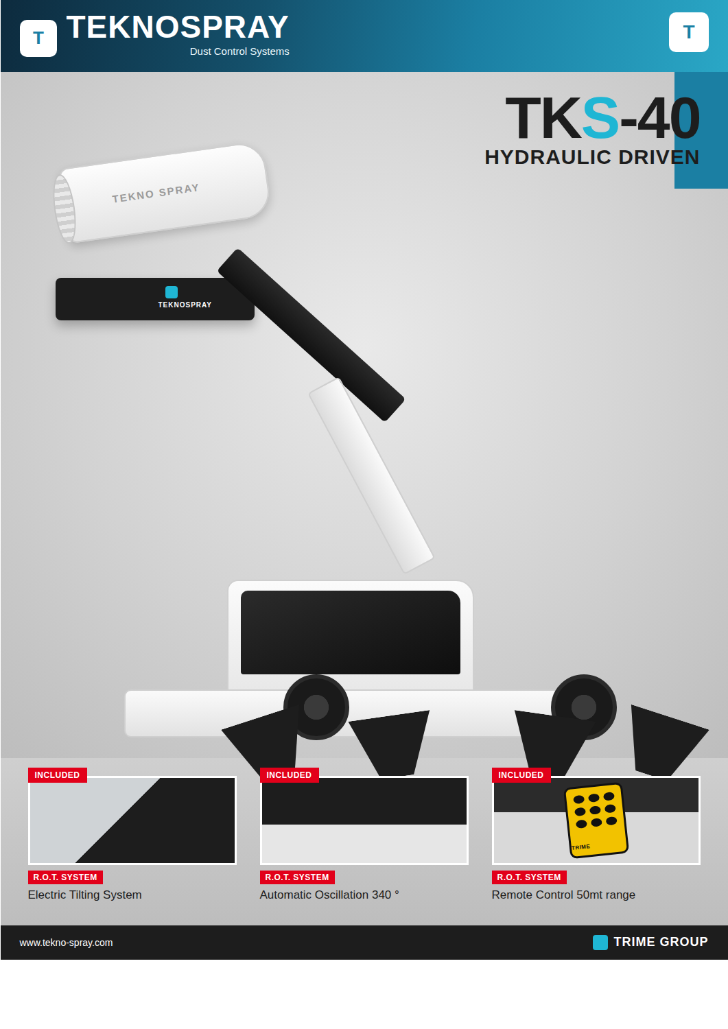T
TEKNOSPRAY
Dust Control Systems
T
TKS-40
HYDRAULIC DRIVEN
TEKNO SPRAY
TEKNOSPRAY
INCLUDED
R.O.T. SYSTEM
Electric Tilting System
INCLUDED
R.O.T. SYSTEM
Automatic Oscillation 340 °
INCLUDED
TRIME
R.O.T. SYSTEM
Remote Control 50mt range
www.tekno-spray.com
TRIME GROUP